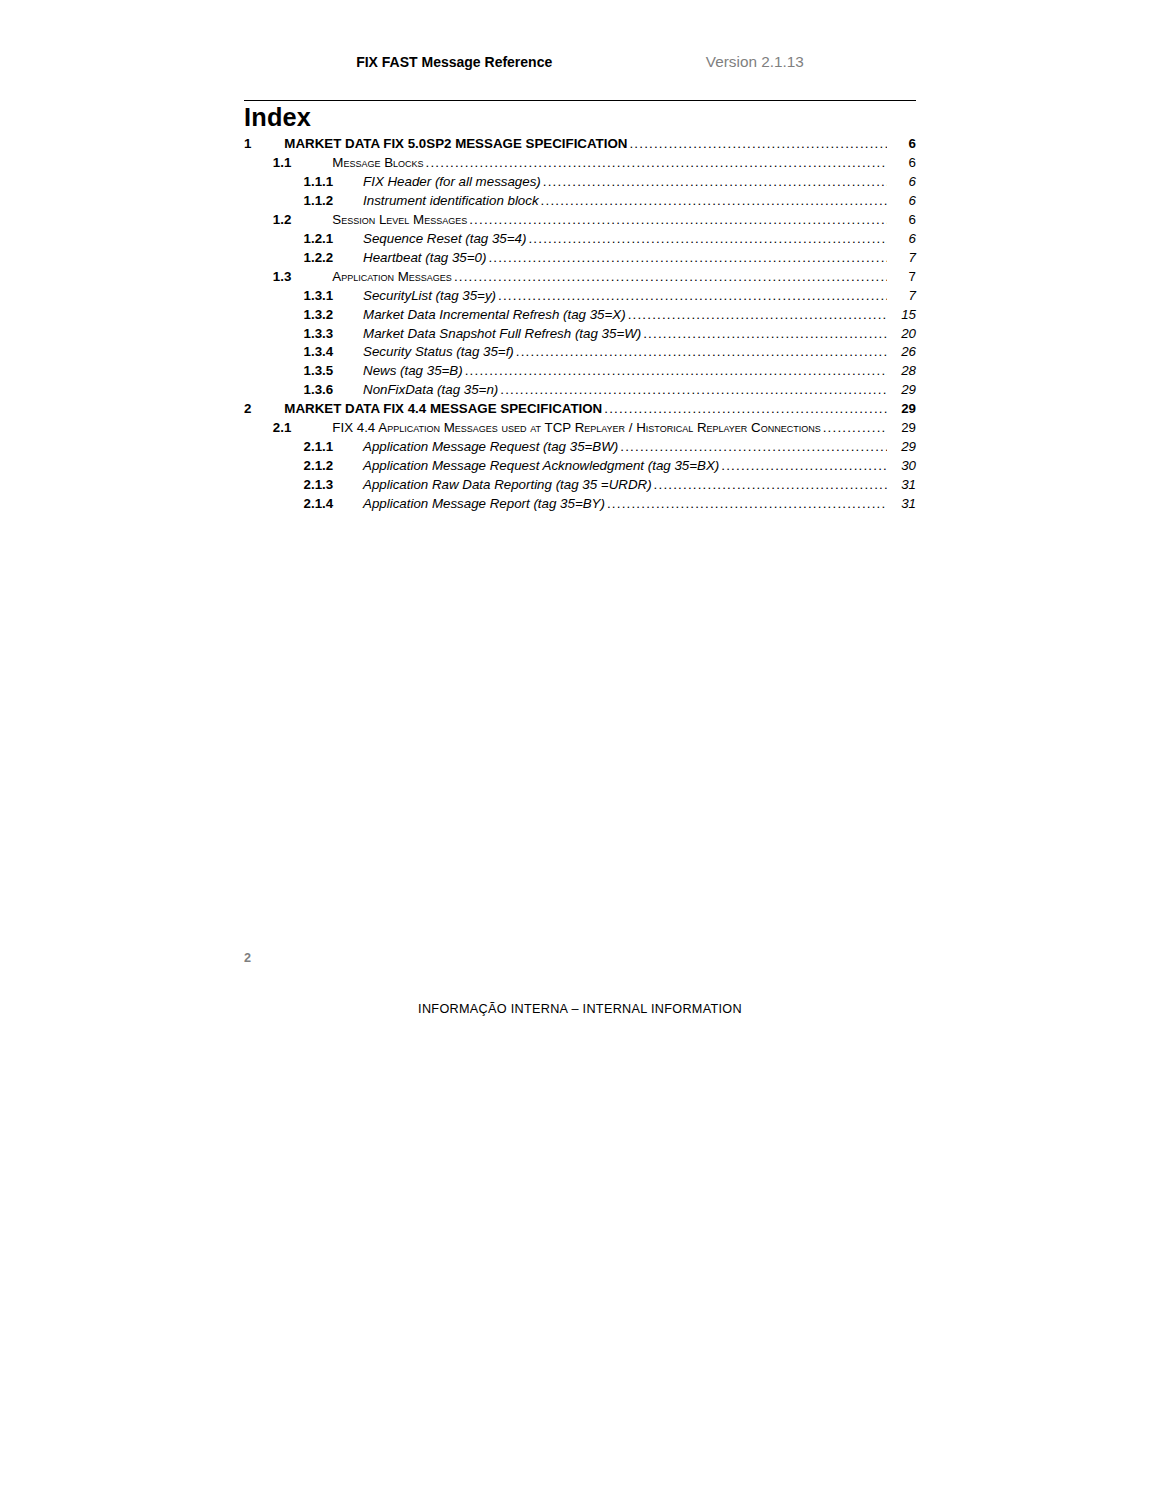FIX FAST Message Reference Version 2.1.13
Index
1 Market Data FIX 5.0SP2 Message Specification .................................................................................. 6
1.1 Message Blocks ................................................................................................................................. 6
1.1.1 FIX Header (for all messages) ......................................................................................................... 6
1.1.2 Instrument identification block ......................................................................................................... 6
1.2 Session Level Messages ................................................................................................................. 6
1.2.1 Sequence Reset (tag 35=4) ......................................................................................................... 6
1.2.2 Heartbeat (tag 35=0) ......................................................................................................... 7
1.3 Application Messages ................................................................................................................. 7
1.3.1 SecurityList (tag 35=y) ......................................................................................................... 7
1.3.2 Market Data Incremental Refresh (tag 35=X) ......................................................................................................... 15
1.3.3 Market Data Snapshot Full Refresh (tag 35=W) ......................................................................................................... 20
1.3.4 Security Status (tag 35=f) ......................................................................................................... 26
1.3.5 News (tag 35=B) ......................................................................................................... 28
1.3.6 NonFixData (tag 35=n) ......................................................................................................... 29
2 Market Data FIX 4.4 Message Specification .................................................................................. 29
2.1 FIX 4.4 Application Messages used at TCP Replayer / Historical Replayer Connections ..................... 29
2.1.1 Application Message Request (tag 35=BW) ......................................................................................................... 29
2.1.2 Application Message Request Acknowledgment (tag 35=BX) ......................................................................................................... 30
2.1.3 Application Raw Data Reporting (tag 35 =URDR) ......................................................................................................... 31
2.1.4 Application Message Report (tag 35=BY) ......................................................................................................... 31
2
INFORMAÇÃO INTERNA – INTERNAL INFORMATION